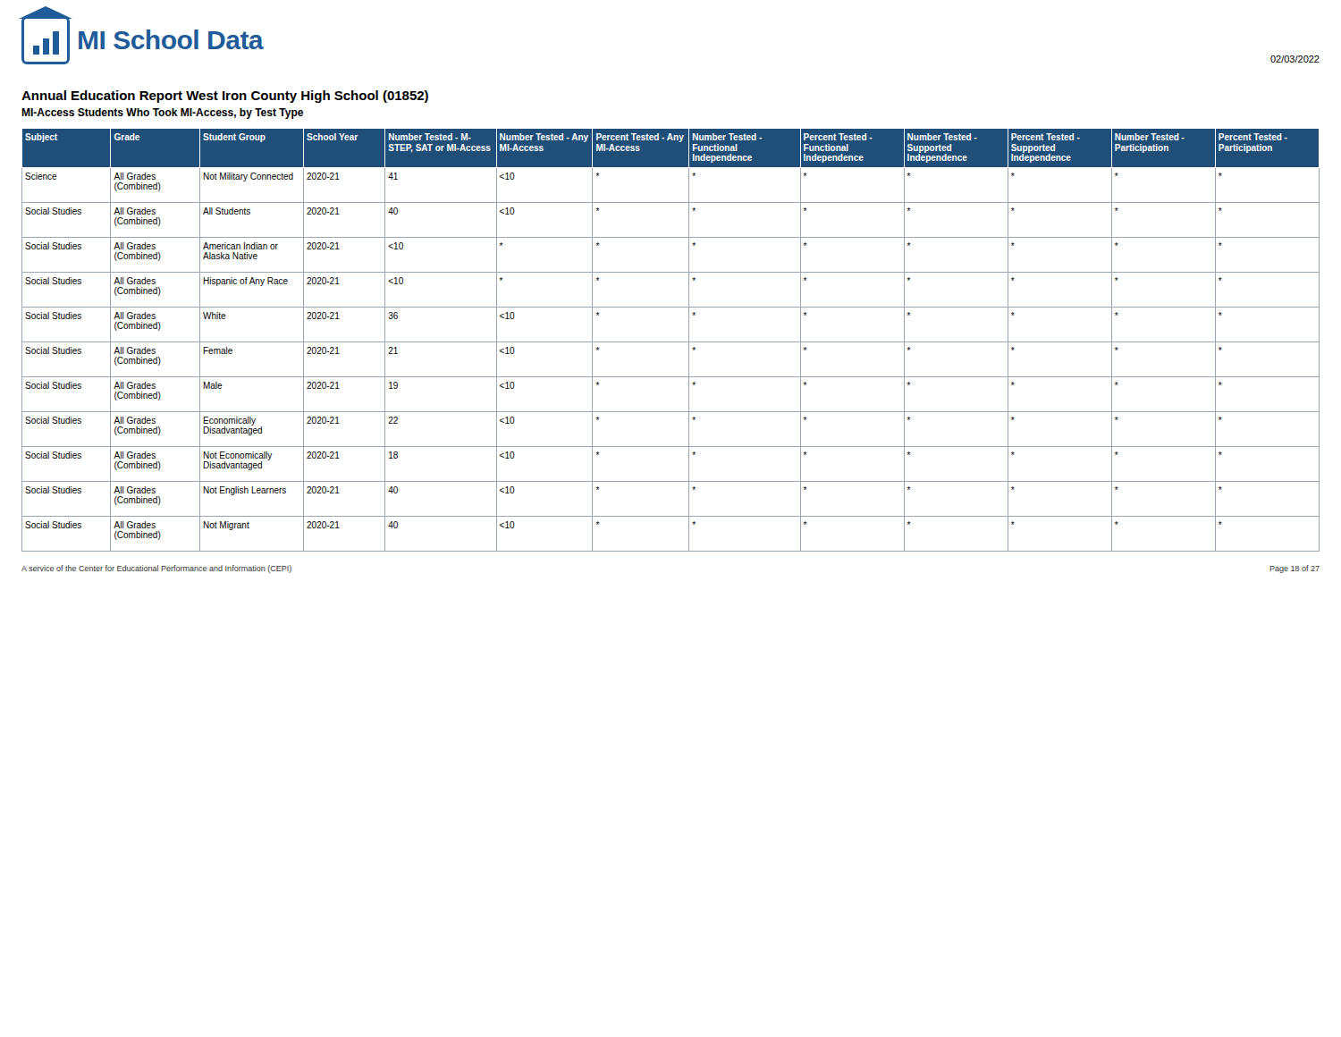MI School Data
02/03/2022
Annual Education Report West Iron County High School (01852)
MI-Access Students Who Took MI-Access, by Test Type
| Subject | Grade | Student Group | School Year | Number Tested - M-STEP, SAT or MI-Access | Number Tested - Any MI-Access | Percent Tested - Any MI-Access | Number Tested - Functional Independence | Percent Tested - Functional Independence | Number Tested - Supported Independence | Percent Tested - Supported Independence | Number Tested - Participation | Percent Tested - Participation |
| --- | --- | --- | --- | --- | --- | --- | --- | --- | --- | --- | --- | --- |
| Science | All Grades (Combined) | Not Military Connected | 2020-21 | 41 | <10 | * | * | * | * | * | * | * |
| Social Studies | All Grades (Combined) | All Students | 2020-21 | 40 | <10 | * | * | * | * | * | * | * |
| Social Studies | All Grades (Combined) | American Indian or Alaska Native | 2020-21 | <10 | * | * | * | * | * | * | * | * |
| Social Studies | All Grades (Combined) | Hispanic of Any Race | 2020-21 | <10 | * | * | * | * | * | * | * | * |
| Social Studies | All Grades (Combined) | White | 2020-21 | 36 | <10 | * | * | * | * | * | * | * |
| Social Studies | All Grades (Combined) | Female | 2020-21 | 21 | <10 | * | * | * | * | * | * | * |
| Social Studies | All Grades (Combined) | Male | 2020-21 | 19 | <10 | * | * | * | * | * | * | * |
| Social Studies | All Grades (Combined) | Economically Disadvantaged | 2020-21 | 22 | <10 | * | * | * | * | * | * | * |
| Social Studies | All Grades (Combined) | Not Economically Disadvantaged | 2020-21 | 18 | <10 | * | * | * | * | * | * | * |
| Social Studies | All Grades (Combined) | Not English Learners | 2020-21 | 40 | <10 | * | * | * | * | * | * | * |
| Social Studies | All Grades (Combined) | Not Migrant | 2020-21 | 40 | <10 | * | * | * | * | * | * | * |
A service of the Center for Educational Performance and Information (CEPI) Page 18 of 27